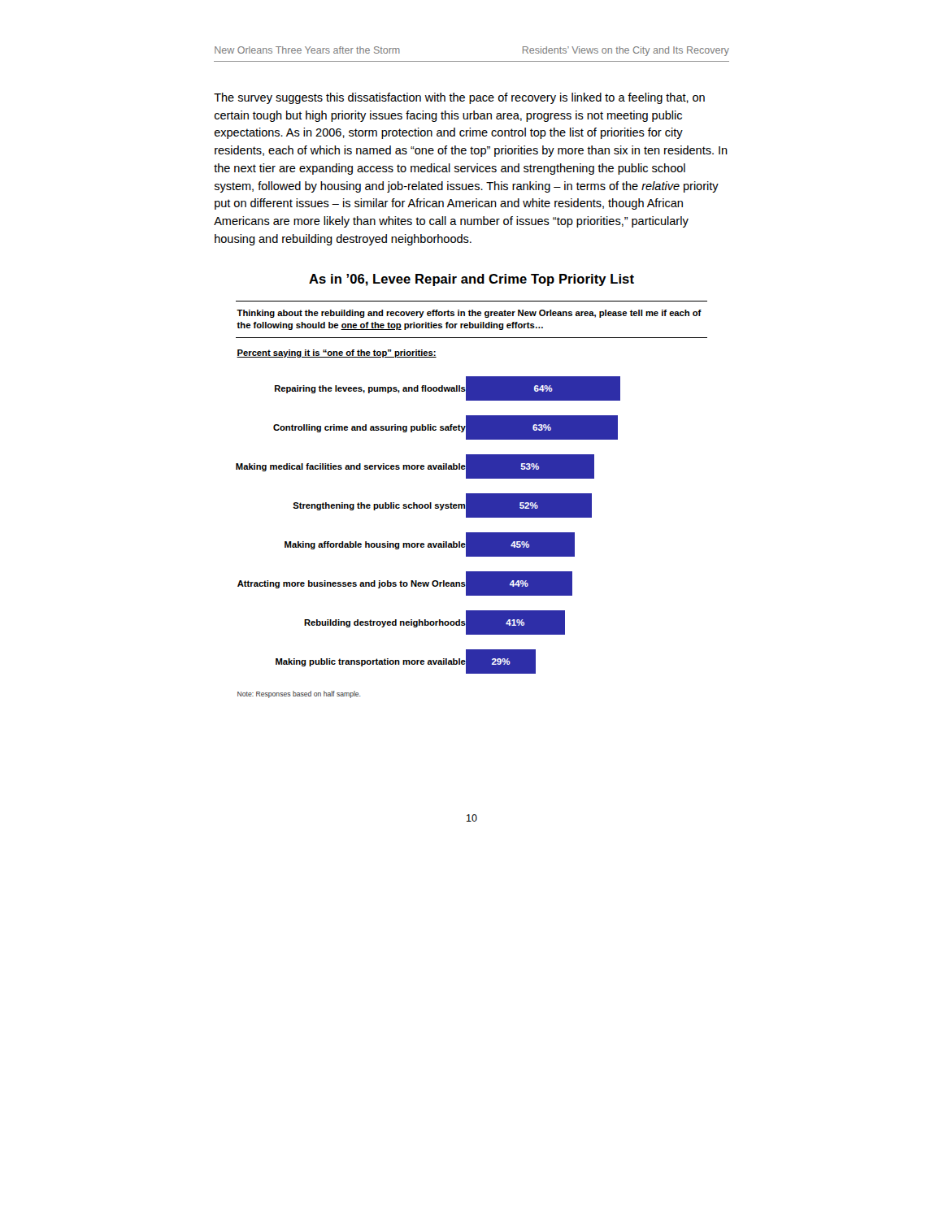New Orleans Three Years after the Storm
Residents’ Views on the City and Its Recovery
The survey suggests this dissatisfaction with the pace of recovery is linked to a feeling that, on certain tough but high priority issues facing this urban area, progress is not meeting public expectations. As in 2006, storm protection and crime control top the list of priorities for city residents, each of which is named as “one of the top” priorities by more than six in ten residents. In the next tier are expanding access to medical services and strengthening the public school system, followed by housing and job-related issues. This ranking – in terms of the relative priority put on different issues – is similar for African American and white residents, though African Americans are more likely than whites to call a number of issues “top priorities,” particularly housing and rebuilding destroyed neighborhoods.
As in ’06, Levee Repair and Crime Top Priority List
Thinking about the rebuilding and recovery efforts in the greater New Orleans area, please tell me if each of the following should be one of the top priorities for rebuilding efforts…
Percent saying it is “one of the top” priorities:
| Repairing the levees, pumps, and floodwalls | 64% |
| Controlling crime and assuring public safety | 63% |
| Making medical facilities and services more available | 53% |
| Strengthening the public school system | 52% |
| Making affordable housing more available | 45% |
| Attracting more businesses and jobs to New Orleans | 44% |
| Rebuilding destroyed neighborhoods | 41% |
| Making public transportation more available | 29% |
Note: Responses based on half sample.
10